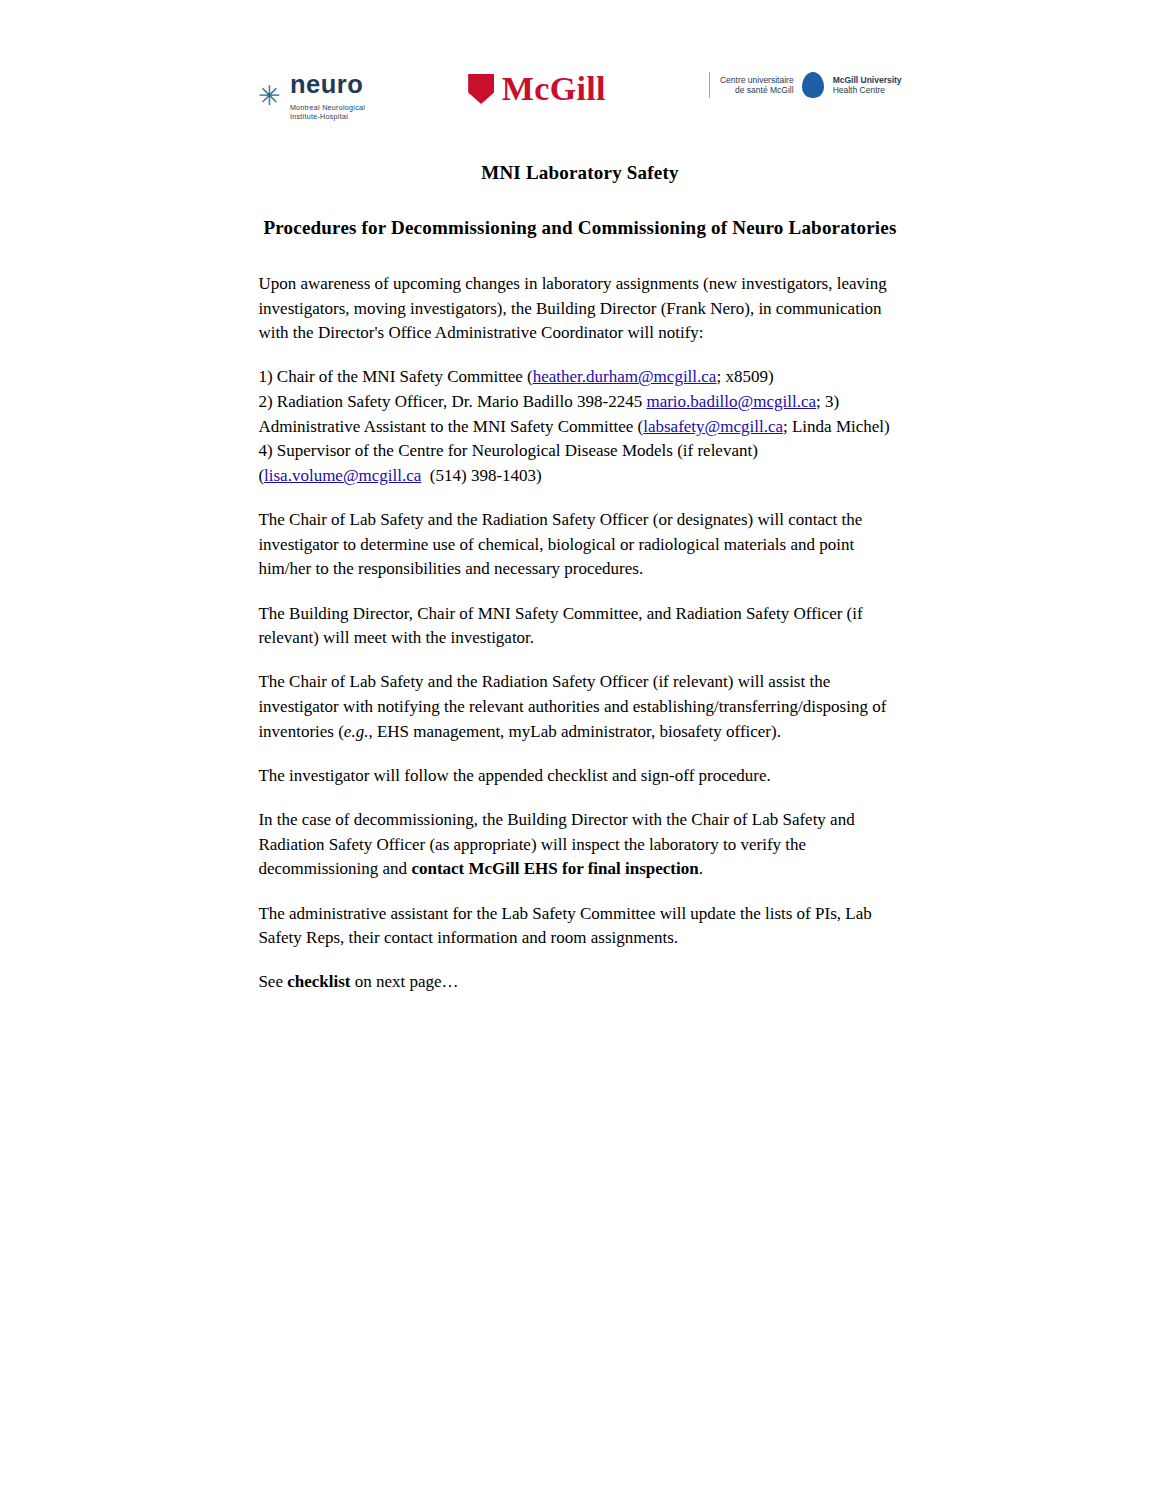✳ neuro Montreal Neurological
Institute-Hospital
McGill
Centre universitaire
de santé McGill McGill University Health Centre
MNI Laboratory Safety
Procedures for Decommissioning and Commissioning of Neuro Laboratories
Upon awareness of upcoming changes in laboratory assignments (new investigators, leaving investigators, moving investigators), the Building Director (Frank Nero), in communication with the Director's Office Administrative Coordinator will notify:
1) Chair of the MNI Safety Committee (heather.durham@mcgill.ca; x8509)
2) Radiation Safety Officer, Dr. Mario Badillo 398-2245 mario.badillo@mcgill.ca; 3) Administrative Assistant to the MNI Safety Committee (labsafety@mcgill.ca; Linda Michel)
4) Supervisor of the Centre for Neurological Disease Models (if relevant) (lisa.volume@mcgill.ca (514) 398-1403)
The Chair of Lab Safety and the Radiation Safety Officer (or designates) will contact the investigator to determine use of chemical, biological or radiological materials and point him/her to the responsibilities and necessary procedures.
The Building Director, Chair of MNI Safety Committee, and Radiation Safety Officer (if relevant) will meet with the investigator.
The Chair of Lab Safety and the Radiation Safety Officer (if relevant) will assist the investigator with notifying the relevant authorities and establishing/transferring/disposing of inventories (e.g., EHS management, myLab administrator, biosafety officer).
The investigator will follow the appended checklist and sign-off procedure.
In the case of decommissioning, the Building Director with the Chair of Lab Safety and Radiation Safety Officer (as appropriate) will inspect the laboratory to verify the decommissioning and contact McGill EHS for final inspection.
The administrative assistant for the Lab Safety Committee will update the lists of PIs, Lab Safety Reps, their contact information and room assignments.
See checklist on next page…